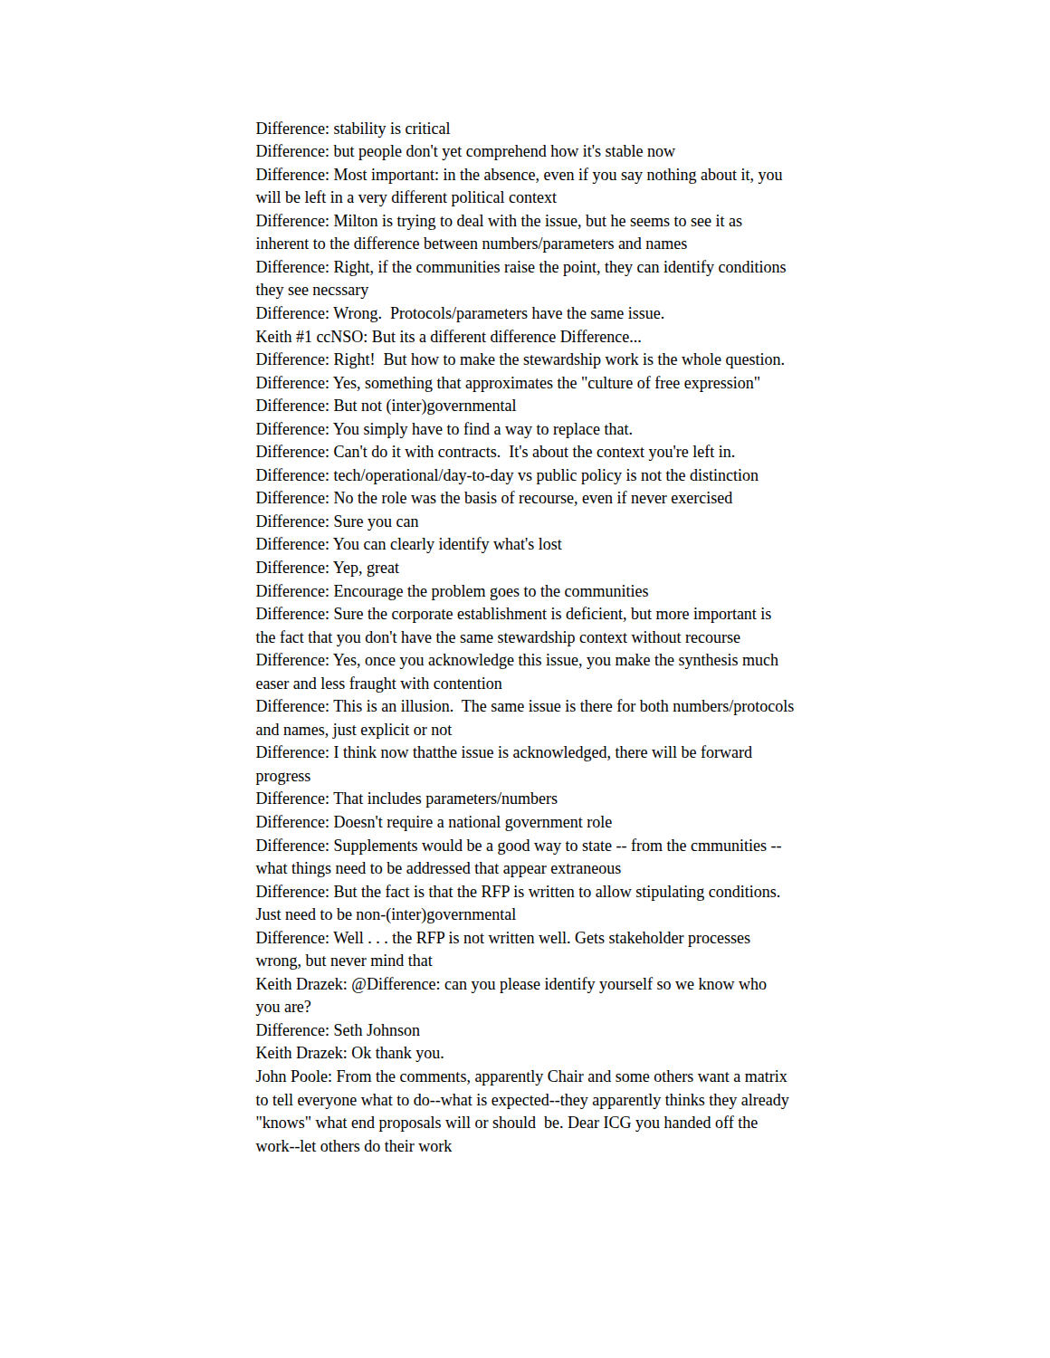Difference: stability is critical
Difference: but people don't yet comprehend how it's stable now
Difference: Most important: in the absence, even if you say nothing about it, you will be left in a very different political context
Difference: Milton is trying to deal with the issue, but he seems to see it as inherent to the difference between numbers/parameters and names
Difference: Right, if the communities raise the point, they can identify conditions they see necssary
Difference: Wrong. Protocols/parameters have the same issue.
Keith #1 ccNSO: But its a different difference Difference...
Difference: Right! But how to make the stewardship work is the whole question.
Difference: Yes, something that approximates the "culture of free expression"
Difference: But not (inter)governmental
Difference: You simply have to find a way to replace that.
Difference: Can't do it with contracts. It's about the context you're left in.
Difference: tech/operational/day-to-day vs public policy is not the distinction
Difference: No the role was the basis of recourse, even if never exercised
Difference: Sure you can
Difference: You can clearly identify what's lost
Difference: Yep, great
Difference: Encourage the problem goes to the communities
Difference: Sure the corporate establishment is deficient, but more important is the fact that you don't have the same stewardship context without recourse
Difference: Yes, once you acknowledge this issue, you make the synthesis much easer and less fraught with contention
Difference: This is an illusion. The same issue is there for both numbers/protocols and names, just explicit or not
Difference: I think now thatthe issue is acknowledged, there will be forward progress
Difference: That includes parameters/numbers
Difference: Doesn't require a national government role
Difference: Supplements would be a good way to state -- from the cmmunities -- what things need to be addressed that appear extraneous
Difference: But the fact is that the RFP is written to allow stipulating conditions. Just need to be non-(inter)governmental
Difference: Well . . . the RFP is not written well. Gets stakeholder processes wrong, but never mind that
Keith Drazek: @Difference: can you please identify yourself so we know who you are?
Difference: Seth Johnson
Keith Drazek: Ok thank you.
John Poole: From the comments, apparently Chair and some others want a matrix to tell everyone what to do--what is expected--they apparently thinks they already "knows" what end proposals will or should be. Dear ICG you handed off the work--let others do their work